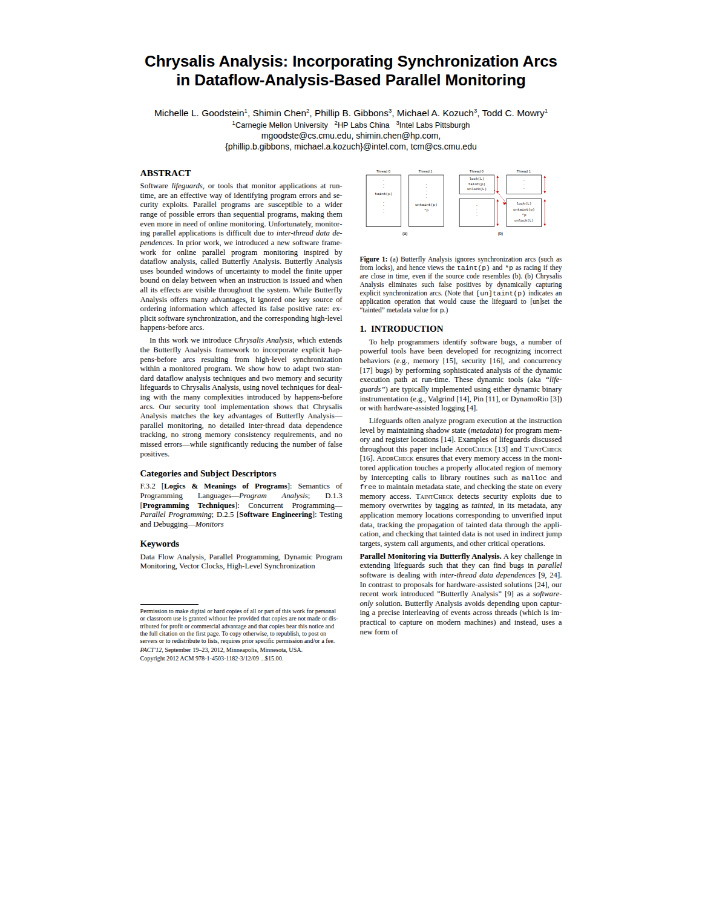Chrysalis Analysis: Incorporating Synchronization Arcs
in Dataflow-Analysis-Based Parallel Monitoring
Michelle L. Goodstein1, Shimin Chen2, Phillip B. Gibbons3, Michael A. Kozuch3, Todd C. Mowry1
1Carnegie Mellon University 2HP Labs China 3Intel Labs Pittsburgh
mgoodste@cs.cmu.edu, shimin.chen@hp.com,
{phillip.b.gibbons, michael.a.kozuch}@intel.com, tcm@cs.cmu.edu
ABSTRACT
Software lifeguards, or tools that monitor applications at runtime, are an effective way of identifying program errors and security exploits. Parallel programs are susceptible to a wider range of possible errors than sequential programs, making them even more in need of online monitoring. Unfortunately, monitoring parallel applications is difficult due to inter-thread data dependences. In prior work, we introduced a new software framework for online parallel program monitoring inspired by dataflow analysis, called Butterfly Analysis. Butterfly Analysis uses bounded windows of uncertainty to model the finite upper bound on delay between when an instruction is issued and when all its effects are visible throughout the system. While Butterfly Analysis offers many advantages, it ignored one key source of ordering information which affected its false positive rate: explicit software synchronization, and the corresponding high-level happens-before arcs.
In this work we introduce Chrysalis Analysis, which extends the Butterfly Analysis framework to incorporate explicit happens-before arcs resulting from high-level synchronization within a monitored program. We show how to adapt two standard dataflow analysis techniques and two memory and security lifeguards to Chrysalis Analysis, using novel techniques for dealing with the many complexities introduced by happens-before arcs. Our security tool implementation shows that Chrysalis Analysis matches the key advantages of Butterfly Analysis—parallel monitoring, no detailed inter-thread data dependence tracking, no strong memory consistency requirements, and no missed errors—while significantly reducing the number of false positives.
Categories and Subject Descriptors
F.3.2 [Logics & Meanings of Programs]: Semantics of Programming Languages—Program Analysis; D.1.3 [Programming Techniques]: Concurrent Programming—Parallel Programming; D.2.5 [Software Engineering]: Testing and Debugging—Monitors
Keywords
Data Flow Analysis, Parallel Programming, Dynamic Program Monitoring, Vector Clocks, High-Level Synchronization
Permission to make digital or hard copies of all or part of this work for personal or classroom use is granted without fee provided that copies are not made or distributed for profit or commercial advantage and that copies bear this notice and the full citation on the first page. To copy otherwise, to republish, to post on servers or to redistribute to lists, requires prior specific permission and/or a fee.
PACT'12, September 19–23, 2012, Minneapolis, Minnesota, USA.
Copyright 2012 ACM 978-1-4503-1182-3/12/09 ...$15.00.
Thread 0 Thread 1 . . . taint(p) . . . . . . . . . untaint(p) *p (a) Thread 0 Thread 1 lock(L) taint(p) unlock(L) . . . . . . . lock(L) untaint(p) *p unlock(L) (b)
Figure 1: (a) Butterfly Analysis ignores synchronization arcs (such as from locks), and hence views the taint(p) and *p as racing if they are close in time, even if the source code resembles (b). (b) Chrysalis Analysis eliminates such false positives by dynamically capturing explicit synchronization arcs. (Note that [un]taint(p) indicates an application operation that would cause the lifeguard to [un]set the “tainted” metadata value for p.)
1. INTRODUCTION
To help programmers identify software bugs, a number of powerful tools have been developed for recognizing incorrect behaviors (e.g., memory [15], security [16], and concurrency [17] bugs) by performing sophisticated analysis of the dynamic execution path at run-time. These dynamic tools (aka “lifeguards”) are typically implemented using either dynamic binary instrumentation (e.g., Valgrind [14], Pin [11], or DynamoRio [3]) or with hardware-assisted logging [4].
Lifeguards often analyze program execution at the instruction level by maintaining shadow state (metadata) for program memory and register locations [14]. Examples of lifeguards discussed throughout this paper include AddrCheck [13] and TaintCheck [16]. AddrCheck ensures that every memory access in the monitored application touches a properly allocated region of memory by intercepting calls to library routines such as malloc and free to maintain metadata state, and checking the state on every memory access. TaintCheck detects security exploits due to memory overwrites by tagging as tainted, in its metadata, any application memory locations corresponding to unverified input data, tracking the propagation of tainted data through the application, and checking that tainted data is not used in indirect jump targets, system call arguments, and other critical operations.
Parallel Monitoring via Butterfly Analysis. A key challenge in extending lifeguards such that they can find bugs in parallel software is dealing with inter-thread data dependences [9, 24]. In contrast to proposals for hardware-assisted solutions [24], our recent work introduced ”Butterfly Analysis” [9] as a software-only solution. Butterfly Analysis avoids depending upon capturing a precise interleaving of events across threads (which is impractical to capture on modern machines) and instead, uses a new form of